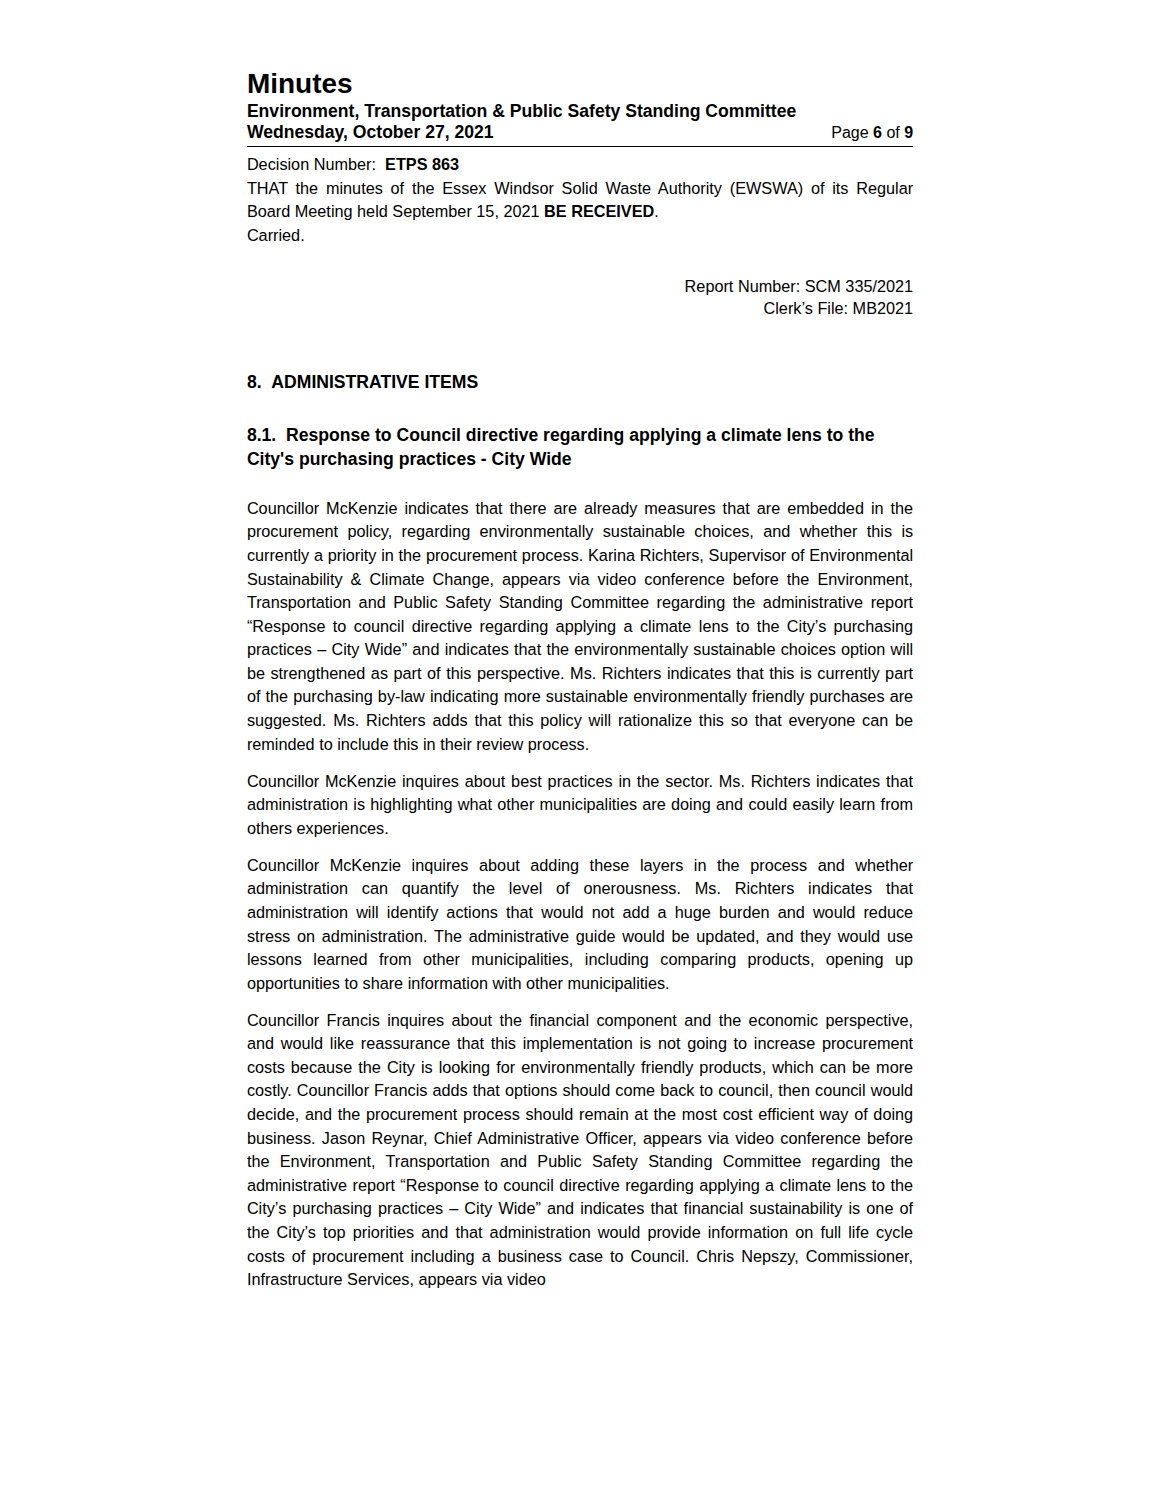Minutes
Environment, Transportation & Public Safety Standing Committee
Wednesday, October 27, 2021 Page 6 of 9
Decision Number: ETPS 863
THAT the minutes of the Essex Windsor Solid Waste Authority (EWSWA) of its Regular Board Meeting held September 15, 2021 BE RECEIVED.
Carried.
Report Number: SCM 335/2021
Clerk’s File: MB2021
8. ADMINISTRATIVE ITEMS
8.1. Response to Council directive regarding applying a climate lens to the City's purchasing practices - City Wide
Councillor McKenzie indicates that there are already measures that are embedded in the procurement policy, regarding environmentally sustainable choices, and whether this is currently a priority in the procurement process. Karina Richters, Supervisor of Environmental Sustainability & Climate Change, appears via video conference before the Environment, Transportation and Public Safety Standing Committee regarding the administrative report “Response to council directive regarding applying a climate lens to the City’s purchasing practices – City Wide” and indicates that the environmentally sustainable choices option will be strengthened as part of this perspective. Ms. Richters indicates that this is currently part of the purchasing by-law indicating more sustainable environmentally friendly purchases are suggested. Ms. Richters adds that this policy will rationalize this so that everyone can be reminded to include this in their review process.
Councillor McKenzie inquires about best practices in the sector. Ms. Richters indicates that administration is highlighting what other municipalities are doing and could easily learn from others experiences.
Councillor McKenzie inquires about adding these layers in the process and whether administration can quantify the level of onerousness. Ms. Richters indicates that administration will identify actions that would not add a huge burden and would reduce stress on administration. The administrative guide would be updated, and they would use lessons learned from other municipalities, including comparing products, opening up opportunities to share information with other municipalities.
Councillor Francis inquires about the financial component and the economic perspective, and would like reassurance that this implementation is not going to increase procurement costs because the City is looking for environmentally friendly products, which can be more costly. Councillor Francis adds that options should come back to council, then council would decide, and the procurement process should remain at the most cost efficient way of doing business. Jason Reynar, Chief Administrative Officer, appears via video conference before the Environment, Transportation and Public Safety Standing Committee regarding the administrative report “Response to council directive regarding applying a climate lens to the City’s purchasing practices – City Wide” and indicates that financial sustainability is one of the City’s top priorities and that administration would provide information on full life cycle costs of procurement including a business case to Council. Chris Nepszy, Commissioner, Infrastructure Services, appears via video